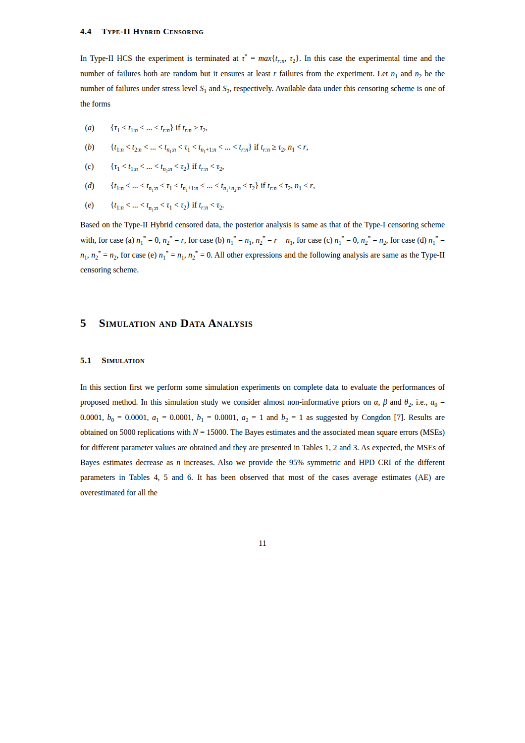4.4 Type-II Hybrid Censoring
In Type-II HCS the experiment is terminated at τ* = max{tr:n, τ2}. In this case the experimental time and the number of failures both are random but it ensures at least r failures from the experiment. Let n1 and n2 be the number of failures under stress level S1 and S2, respectively. Available data under this censoring scheme is one of the forms
(a)
{τ1 < t1:n < ... < tr:n} if tr:n ≥ τ2,
(b)
{t1:n < t2:n < ... < tn1:n < τ1 < tn1+1:n < ... < tr:n} if tr:n ≥ τ2, n1 < r,
(c)
{τ1 < t1:n < ... < tn2:n < τ2} if tr:n < τ2,
(d)
{t1:n < ... < tn1:n < τ1 < tn1+1:n < ... < tn1+n2:n < τ2} if tr:n < τ2, n1 < r,
(e)
{t1:n < ... < tn1:n < τ1 < τ2} if tr:n < τ2.
Based on the Type-II Hybrid censored data, the posterior analysis is same as that of the Type-I censoring scheme with, for case (a) n1* = 0, n2* = r, for case (b) n1* = n1, n2* = r − n1, for case (c) n1* = 0, n2* = n2, for case (d) n1* = n1, n2* = n2, for case (e) n1* = n1, n2* = 0. All other expressions and the following analysis are same as the Type-II censoring scheme.
5 Simulation and Data Analysis
5.1 Simulation
In this section first we perform some simulation experiments on complete data to evaluate the performances of proposed method. In this simulation study we consider almost non-informative priors on α, β and θ2, i.e., a0 = 0.0001, b0 = 0.0001, a1 = 0.0001, b1 = 0.0001, a2 = 1 and b2 = 1 as suggested by Congdon [7]. Results are obtained on 5000 replications with N = 15000. The Bayes estimates and the associated mean square errors (MSEs) for different parameter values are obtained and they are presented in Tables 1, 2 and 3. As expected, the MSEs of Bayes estimates decrease as n increases. Also we provide the 95% symmetric and HPD CRI of the different parameters in Tables 4, 5 and 6. It has been observed that most of the cases average estimates (AE) are overestimated for all the
11